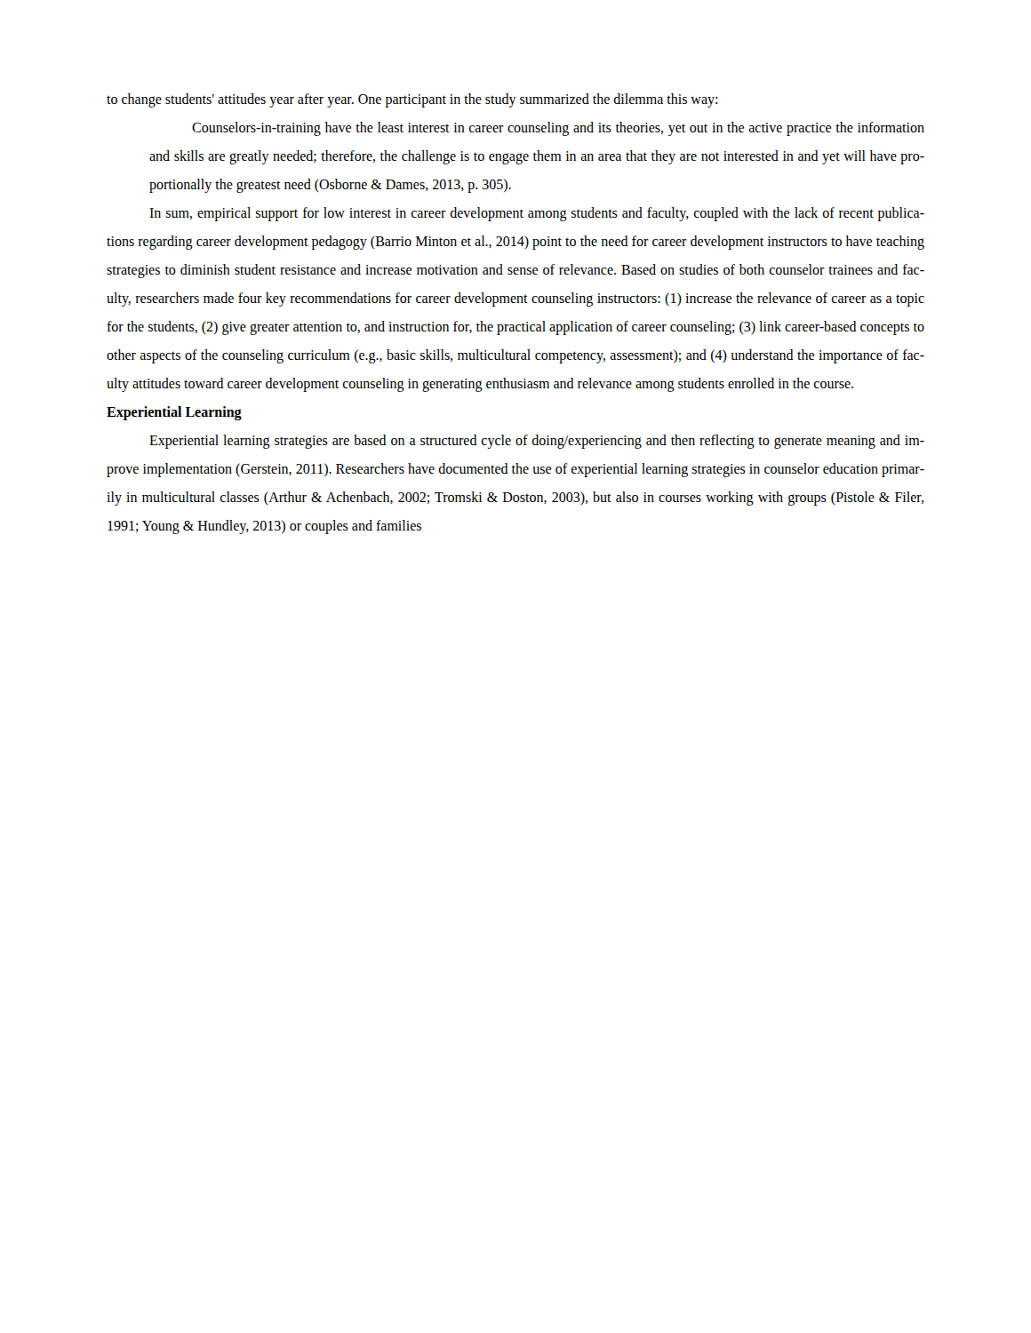to change students' attitudes year after year. One participant in the study summarized the dilemma this way:
Counselors-in-training have the least interest in career counseling and its theories, yet out in the active practice the information and skills are greatly needed; therefore, the challenge is to engage them in an area that they are not interested in and yet will have proportionally the greatest need (Osborne & Dames, 2013, p. 305).
In sum, empirical support for low interest in career development among students and faculty, coupled with the lack of recent publications regarding career development pedagogy (Barrio Minton et al., 2014) point to the need for career development instructors to have teaching strategies to diminish student resistance and increase motivation and sense of relevance. Based on studies of both counselor trainees and faculty, researchers made four key recommendations for career development counseling instructors: (1) increase the relevance of career as a topic for the students, (2) give greater attention to, and instruction for, the practical application of career counseling; (3) link career-based concepts to other aspects of the counseling curriculum (e.g., basic skills, multicultural competency, assessment); and (4) understand the importance of faculty attitudes toward career development counseling in generating enthusiasm and relevance among students enrolled in the course.
Experiential Learning
Experiential learning strategies are based on a structured cycle of doing/experiencing and then reflecting to generate meaning and improve implementation (Gerstein, 2011). Researchers have documented the use of experiential learning strategies in counselor education primarily in multicultural classes (Arthur & Achenbach, 2002; Tromski & Doston, 2003), but also in courses working with groups (Pistole & Filer, 1991; Young & Hundley, 2013) or couples and families